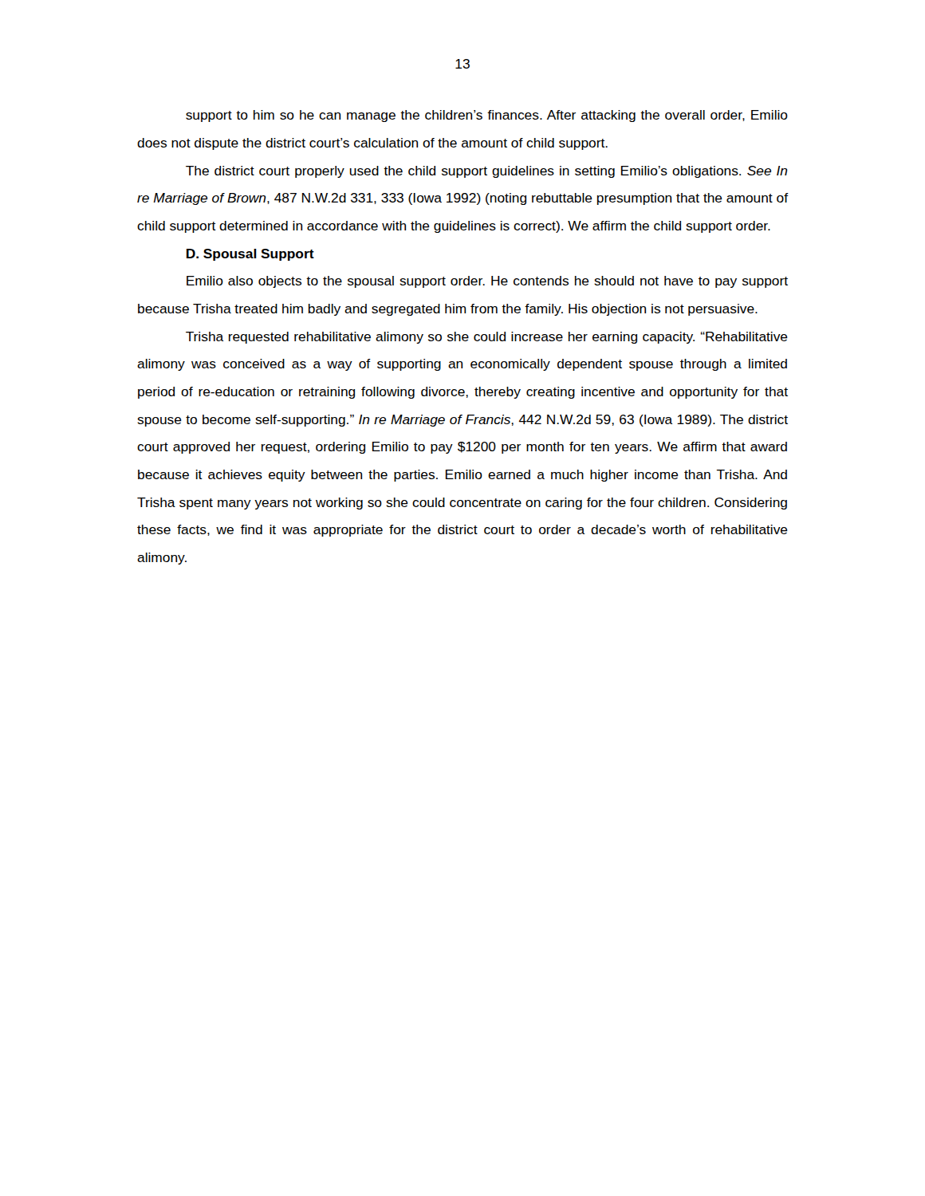13
support to him so he can manage the children’s finances. After attacking the overall order, Emilio does not dispute the district court’s calculation of the amount of child support.
The district court properly used the child support guidelines in setting Emilio’s obligations. See In re Marriage of Brown, 487 N.W.2d 331, 333 (Iowa 1992) (noting rebuttable presumption that the amount of child support determined in accordance with the guidelines is correct). We affirm the child support order.
D. Spousal Support
Emilio also objects to the spousal support order. He contends he should not have to pay support because Trisha treated him badly and segregated him from the family. His objection is not persuasive.
Trisha requested rehabilitative alimony so she could increase her earning capacity. “Rehabilitative alimony was conceived as a way of supporting an economically dependent spouse through a limited period of re-education or retraining following divorce, thereby creating incentive and opportunity for that spouse to become self-supporting.” In re Marriage of Francis, 442 N.W.2d 59, 63 (Iowa 1989). The district court approved her request, ordering Emilio to pay $1200 per month for ten years. We affirm that award because it achieves equity between the parties. Emilio earned a much higher income than Trisha. And Trisha spent many years not working so she could concentrate on caring for the four children. Considering these facts, we find it was appropriate for the district court to order a decade’s worth of rehabilitative alimony.